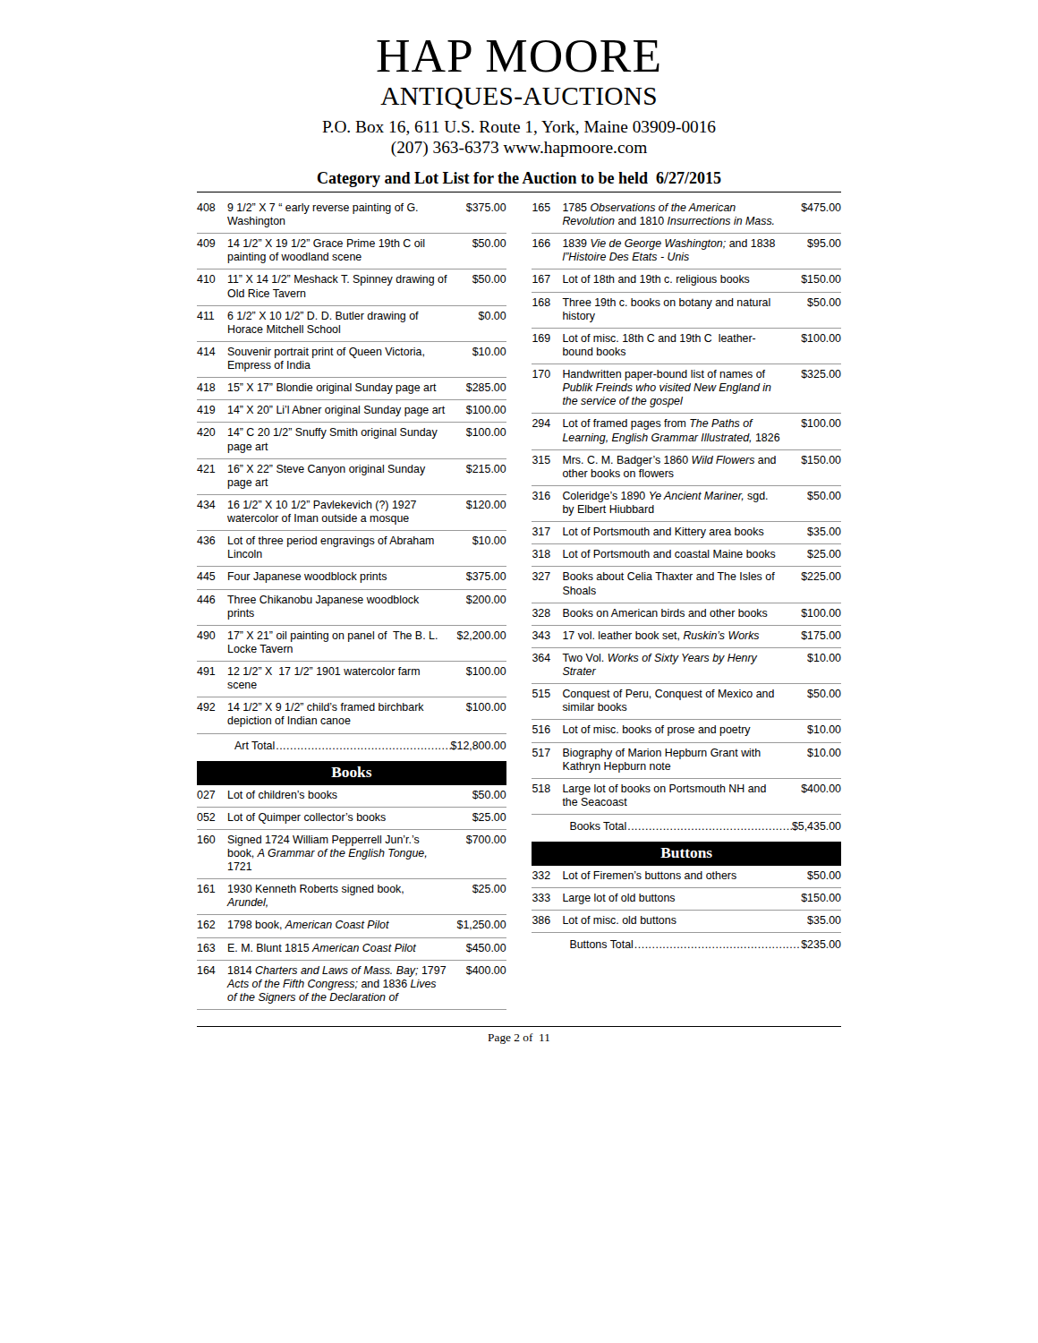HAP MOORE
ANTIQUES-AUCTIONS
P.O. Box 16, 611 U.S. Route 1, York, Maine 03909-0016
(207) 363-6373 www.hapmoore.com
Category and Lot List for the Auction to be held 6/27/2015
| 408 | 9 1/2” X 7 “ early reverse painting of G. Washington | $375.00 |
| 409 | 14 1/2” X 19 1/2” Grace Prime 19th C oil painting of woodland scene | $50.00 |
| 410 | 11” X 14 1/2” Meshack T. Spinney drawing of Old Rice Tavern | $50.00 |
| 411 | 6 1/2” X 10 1/2” D. D. Butler drawing of Horace Mitchell School | $0.00 |
| 414 | Souvenir portrait print of Queen Victoria, Empress of India | $10.00 |
| 418 | 15” X 17” Blondie original Sunday page art | $285.00 |
| 419 | 14” X 20” Li’l Abner original Sunday page art | $100.00 |
| 420 | 14” C 20 1/2” Snuffy Smith original Sunday page art | $100.00 |
| 421 | 16” X 22” Steve Canyon original Sunday page art | $215.00 |
| 434 | 16 1/2” X 10 1/2” Pavlekevich (?) 1927 watercolor of Iman outside a mosque | $120.00 |
| 436 | Lot of three period engravings of Abraham Lincoln | $10.00 |
| 445 | Four Japanese woodblock prints | $375.00 |
| 446 | Three Chikanobu Japanese woodblock prints | $200.00 |
| 490 | 17” X 21” oil painting on panel of The B. L. Locke Tavern | $2,200.00 |
| 491 | 12 1/2” X 17 1/2” 1901 watercolor farm scene | $100.00 |
| 492 | 14 1/2” X 9 1/2” child’s framed birchbark depiction of Indian canoe | $100.00 |
Art Total ....................................................................................................... $12,800.00
Books
| 027 | Lot of children’s books | $50.00 |
| 052 | Lot of Quimper collector’s books | $25.00 |
| 160 | Signed 1724 William Pepperrell Jun’r.’s book, A Grammar of the English Tongue, 1721 | $700.00 |
| 161 | 1930 Kenneth Roberts signed book, Arundel, | $25.00 |
| 162 | 1798 book, American Coast Pilot | $1,250.00 |
| 163 | E. M. Blunt 1815 American Coast Pilot | $450.00 |
| 164 | 1814 Charters and Laws of Mass. Bay; 1797 Acts of the Fifth Congress; and 1836 Lives of the Signers of the Declaration of | $400.00 |
| 165 | 1785 Observations of the American Revolution and 1810 Insurrections in Mass. | $475.00 |
| 166 | 1839 Vie de George Washington; and 1838 l”Histoire Des Etats - Unis | $95.00 |
| 167 | Lot of 18th and 19th c. religious books | $150.00 |
| 168 | Three 19th c. books on botany and natural history | $50.00 |
| 169 | Lot of misc. 18th C and 19th C leather-bound books | $100.00 |
| 170 | Handwritten paper-bound list of names of Publik Freinds who visited New England in the service of the gospel | $325.00 |
| 294 | Lot of framed pages from The Paths of Learning, English Grammar Illustrated, 1826 | $100.00 |
| 315 | Mrs. C. M. Badger’s 1860 Wild Flowers and other books on flowers | $150.00 |
| 316 | Coleridge’s 1890 Ye Ancient Mariner, sgd. by Elbert Hiubbard | $50.00 |
| 317 | Lot of Portsmouth and Kittery area books | $35.00 |
| 318 | Lot of Portsmouth and coastal Maine books | $25.00 |
| 327 | Books about Celia Thaxter and The Isles of Shoals | $225.00 |
| 328 | Books on American birds and other books | $100.00 |
| 343 | 17 vol. leather book set, Ruskin’s Works | $175.00 |
| 364 | Two Vol. Works of Sixty Years by Henry Strater | $10.00 |
| 515 | Conquest of Peru, Conquest of Mexico and similar books | $50.00 |
| 516 | Lot of misc. books of prose and poetry | $10.00 |
| 517 | Biography of Marion Hepburn Grant with Kathryn Hepburn note | $10.00 |
| 518 | Large lot of books on Portsmouth NH and the Seacoast | $400.00 |
Books Total ....................................................................................................... $5,435.00
Buttons
| 332 | Lot of Firemen’s buttons and others | $50.00 |
| 333 | Large lot of old buttons | $150.00 |
| 386 | Lot of misc. old buttons | $35.00 |
Buttons Total ....................................................................................................... $235.00
Page 2 of 11